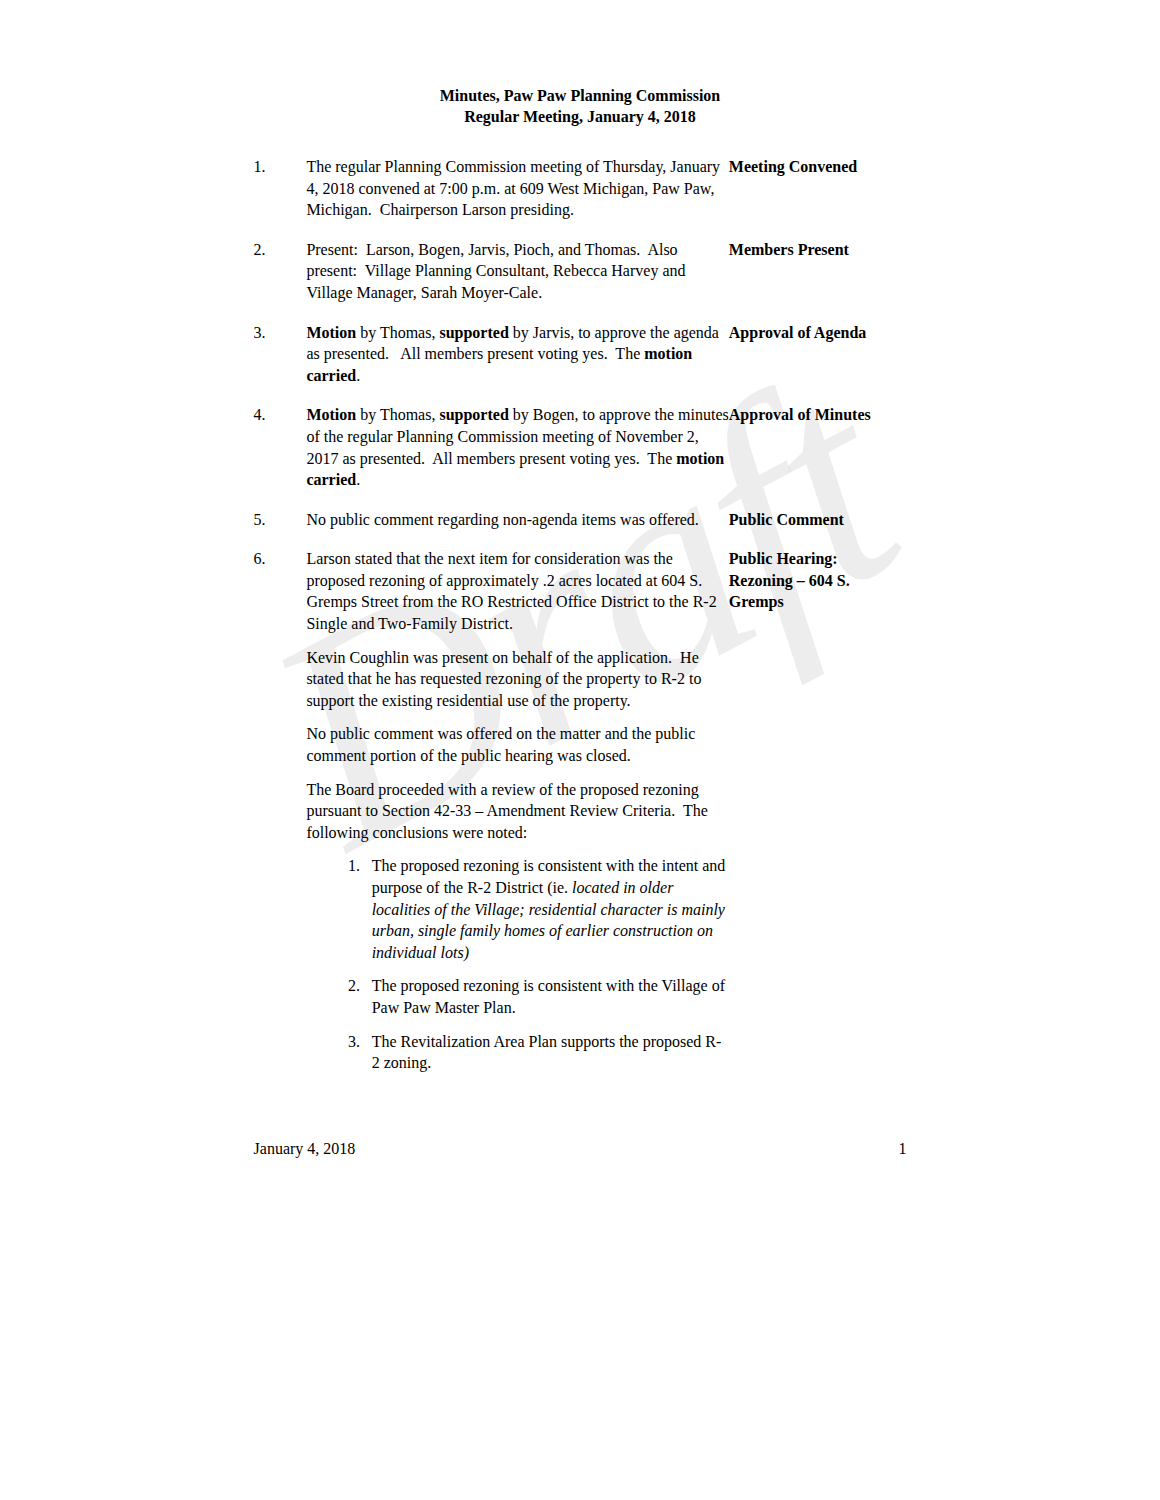Draft
Minutes, Paw Paw Planning Commission Regular Meeting, January 4, 2018
| 1. | The regular Planning Commission meeting of Thursday, January 4, 2018 convened at 7:00 p.m. at 609 West Michigan, Paw Paw, Michigan. Chairperson Larson presiding. | Meeting Convened |
| 2. | Present: Larson, Bogen, Jarvis, Pioch, and Thomas. Also present: Village Planning Consultant, Rebecca Harvey and Village Manager, Sarah Moyer-Cale. | Members Present |
| 3. | Motion by Thomas, supported by Jarvis, to approve the agenda as presented. All members present voting yes. The motion carried . | Approval of Agenda |
| 4. | Motion by Thomas, supported by Bogen, to approve the minutes of the regular Planning Commission meeting of November 2, 2017 as presented. All members present voting yes. The motion carried . | Approval of Minutes |
| 5. | No public comment regarding non-agenda items was offered. | Public Comment |
| 6. | Larson stated that the next item for consideration was the proposed rezoning of approximately .2 acres located at 604 S. Gremps Street from the RO Restricted Office District to the R-2 Single and Two-Family District. Kevin Coughlin was present on behalf of the application. He stated that he has requested rezoning of the property to R-2 to support the existing residential use of the property. No public comment was offered on the matter and the public comment portion of the public hearing was closed. The Board proceeded with a review of the proposed rezoning pursuant to Section 42-33 – Amendment Review Criteria. The following conclusions were noted: The proposed rezoning is consistent with the intent and purpose of the R-2 District (ie. located in older localities of the Village; residential character is mainly urban, single family homes of earlier construction on individual lots) The proposed rezoning is consistent with the Village of Paw Paw Master Plan. The Revitalization Area Plan supports the proposed R-2 zoning. | Public Hearing: Rezoning – 604 S. Gremps |
January 4, 2018 1